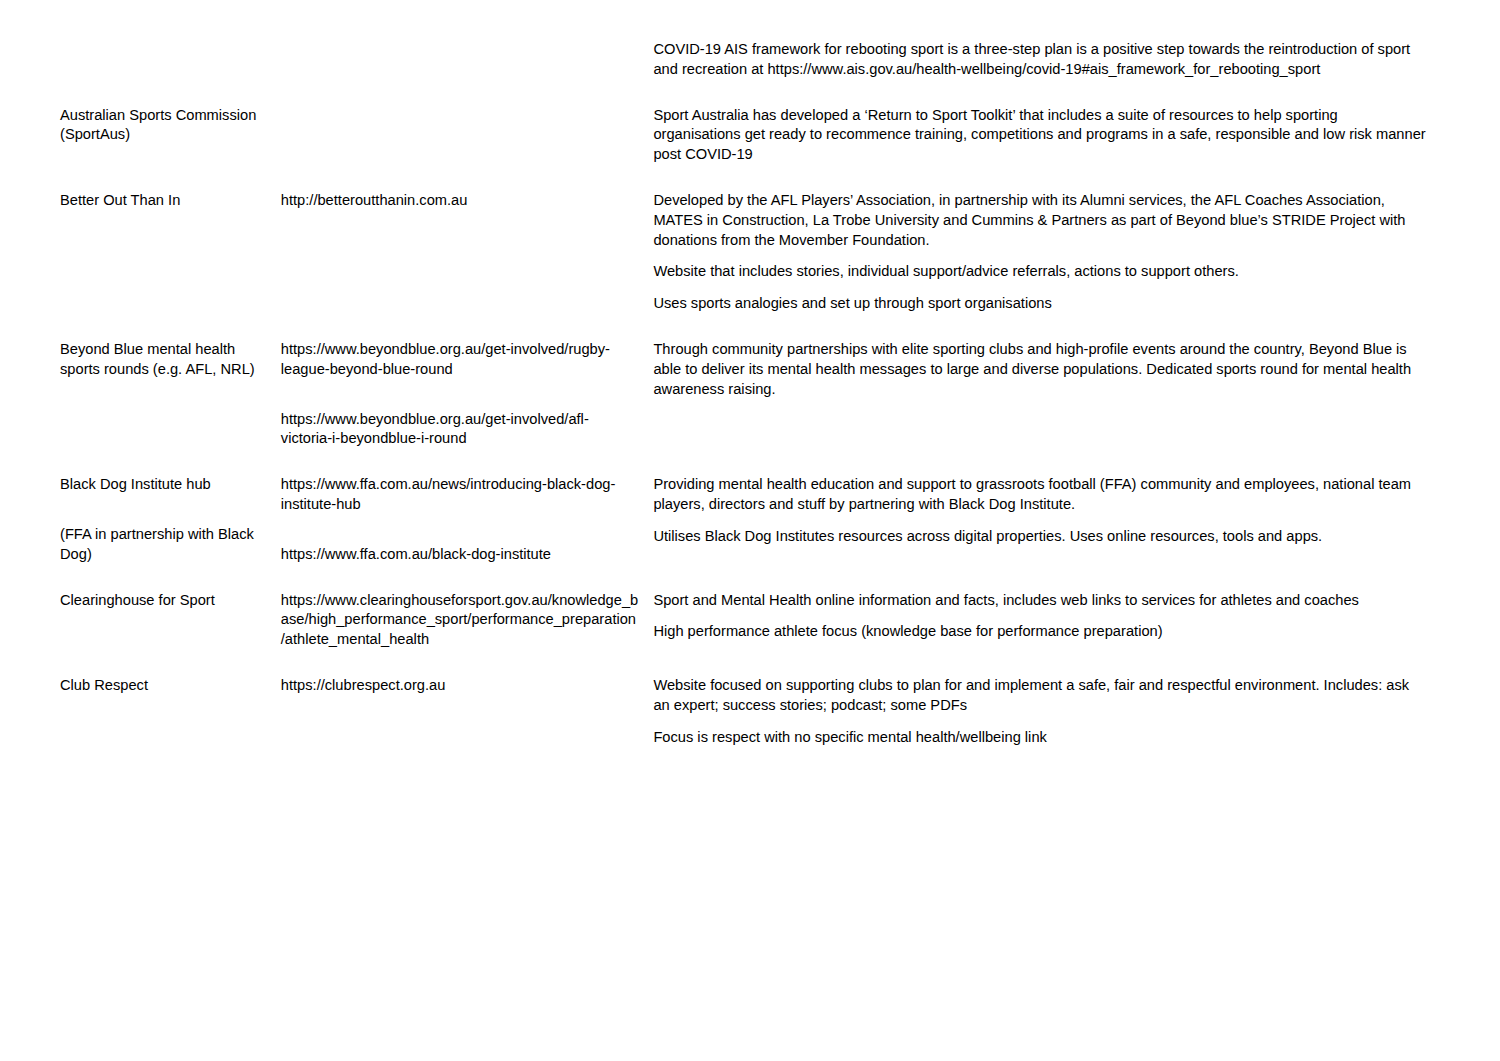| | | COVID-19 AIS framework for rebooting sport is a three-step plan is a positive step towards the reintroduction of sport and recreation at https://www.ais.gov.au/health-wellbeing/covid-19#ais_framework_for_rebooting_sport |
| Australian Sports Commission (SportAus) | | Sport Australia has developed a ‘Return to Sport Toolkit’ that includes a suite of resources to help sporting organisations get ready to recommence training, competitions and programs in a safe, responsible and low risk manner post COVID-19 |
| Better Out Than In | http://betteroutthanin.com.au | Developed by the AFL Players’ Association, in partnership with its Alumni services, the AFL Coaches Association, MATES in Construction, La Trobe University and Cummins & Partners as part of Beyond blue’s STRIDE Project with donations from the Movember Foundation. Website that includes stories, individual support/advice referrals, actions to support others. Uses sports analogies and set up through sport organisations |
| Beyond Blue mental health sports rounds (e.g. AFL, NRL) | https://www.beyondblue.org.au/get-involved/rugby-league-beyond-blue-round https://www.beyondblue.org.au/get-involved/afl-victoria-i-beyondblue-i-round | Through community partnerships with elite sporting clubs and high-profile events around the country, Beyond Blue is able to deliver its mental health messages to large and diverse populations. Dedicated sports round for mental health awareness raising. |
| Black Dog Institute hub (FFA in partnership with Black Dog) | https://www.ffa.com.au/news/introducing-black-dog-institute-hub https://www.ffa.com.au/black-dog-institute | Providing mental health education and support to grassroots football (FFA) community and employees, national team players, directors and stuff by partnering with Black Dog Institute. Utilises Black Dog Institutes resources across digital properties. Uses online resources, tools and apps. |
| Clearinghouse for Sport | https://www.clearinghouseforsport.gov.au/knowledge_base/high_performance_sport/performance_preparation/athlete_mental_health | Sport and Mental Health online information and facts, includes web links to services for athletes and coaches High performance athlete focus (knowledge base for performance preparation) |
| Club Respect | https://clubrespect.org.au | Website focused on supporting clubs to plan for and implement a safe, fair and respectful environment. Includes: ask an expert; success stories; podcast; some PDFs Focus is respect with no specific mental health/wellbeing link |